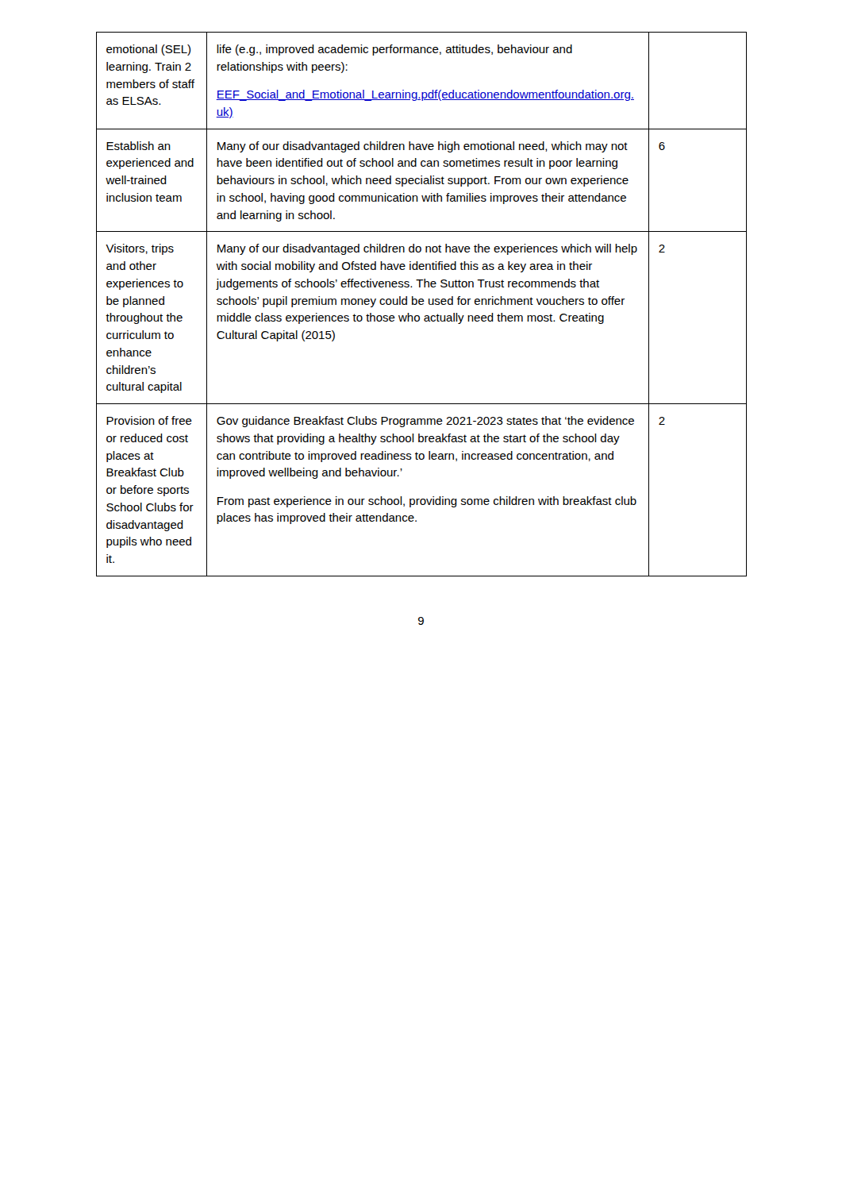| emotional (SEL) learning. Train 2 members of staff as ELSAs. | life (e.g., improved academic performance, attitudes, behaviour and relationships with peers): EEF_Social_and_Emotional_Learning.pdf(educationendowmentfoundation.org.uk) | |
| Establish an experienced and well-trained inclusion team | Many of our disadvantaged children have high emotional need, which may not have been identified out of school and can sometimes result in poor learning behaviours in school, which need specialist support. From our own experience in school, having good communication with families improves their attendance and learning in school. | 6 |
| Visitors, trips and other experiences to be planned throughout the curriculum to enhance children’s cultural capital | Many of our disadvantaged children do not have the experiences which will help with social mobility and Ofsted have identified this as a key area in their judgements of schools’ effectiveness. The Sutton Trust recommends that schools’ pupil premium money could be used for enrichment vouchers to offer middle class experiences to those who actually need them most. Creating Cultural Capital (2015) | 2 |
| Provision of free or reduced cost places at Breakfast Club or before sports School Clubs for disadvantaged pupils who need it. | Gov guidance Breakfast Clubs Programme 2021-2023 states that ‘the evidence shows that providing a healthy school breakfast at the start of the school day can contribute to improved readiness to learn, increased concentration, and improved wellbeing and behaviour.’ From past experience in our school, providing some children with breakfast club places has improved their attendance. | 2 |
9